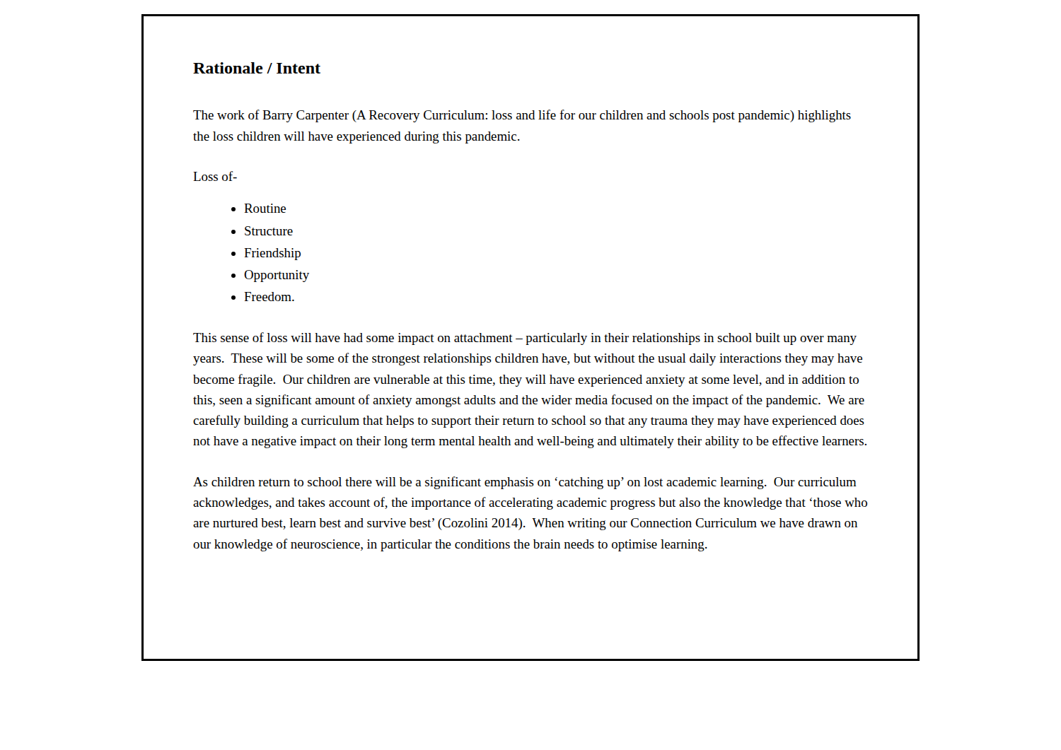Rationale / Intent
The work of Barry Carpenter (A Recovery Curriculum: loss and life for our children and schools post pandemic) highlights the loss children will have experienced during this pandemic.
Loss of-
Routine
Structure
Friendship
Opportunity
Freedom.
This sense of loss will have had some impact on attachment – particularly in their relationships in school built up over many years. These will be some of the strongest relationships children have, but without the usual daily interactions they may have become fragile. Our children are vulnerable at this time, they will have experienced anxiety at some level, and in addition to this, seen a significant amount of anxiety amongst adults and the wider media focused on the impact of the pandemic. We are carefully building a curriculum that helps to support their return to school so that any trauma they may have experienced does not have a negative impact on their long term mental health and well-being and ultimately their ability to be effective learners.
As children return to school there will be a significant emphasis on ‘catching up’ on lost academic learning. Our curriculum acknowledges, and takes account of, the importance of accelerating academic progress but also the knowledge that ‘those who are nurtured best, learn best and survive best’ (Cozolini 2014). When writing our Connection Curriculum we have drawn on our knowledge of neuroscience, in particular the conditions the brain needs to optimise learning.